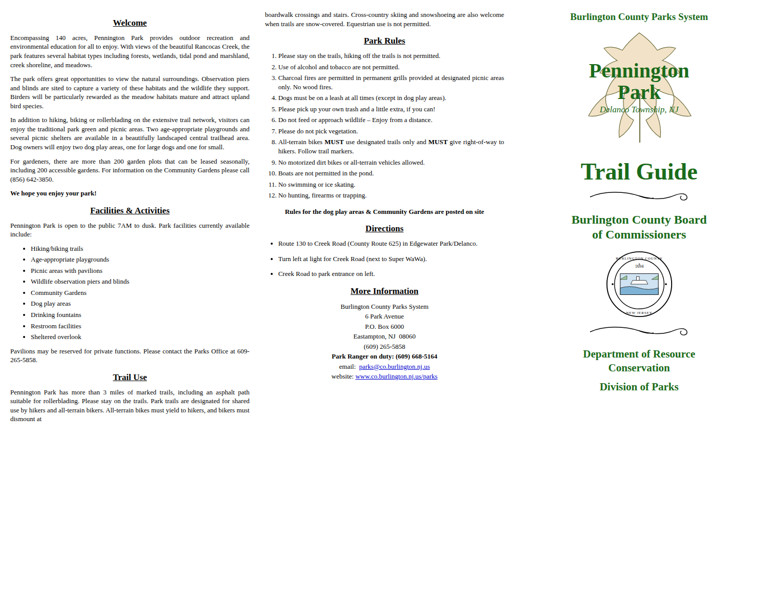Welcome
Encompassing 140 acres, Pennington Park provides outdoor recreation and environmental education for all to enjoy. With views of the beautiful Rancocas Creek, the park features several habitat types including forests, wetlands, tidal pond and marshland, creek shoreline, and meadows.
The park offers great opportunities to view the natural surroundings. Observation piers and blinds are sited to capture a variety of these habitats and the wildlife they support. Birders will be particularly rewarded as the meadow habitats mature and attract upland bird species.
In addition to hiking, biking or rollerblading on the extensive trail network, visitors can enjoy the traditional park green and picnic areas. Two age-appropriate playgrounds and several picnic shelters are available in a beautifully landscaped central trailhead area. Dog owners will enjoy two dog play areas, one for large dogs and one for small.
For gardeners, there are more than 200 garden plots that can be leased seasonally, including 200 accessible gardens. For information on the Community Gardens please call (856) 642-3850.
We hope you enjoy your park!
Facilities & Activities
Pennington Park is open to the public 7AM to dusk. Park facilities currently available include:
Hiking/biking trails
Age-appropriate playgrounds
Picnic areas with pavilions
Wildlife observation piers and blinds
Community Gardens
Dog play areas
Drinking fountains
Restroom facilities
Sheltered overlook
Pavilions may be reserved for private functions. Please contact the Parks Office at 609-265-5858.
Trail Use
Pennington Park has more than 3 miles of marked trails, including an asphalt path suitable for rollerblading. Please stay on the trails. Park trails are designated for shared use by hikers and all-terrain bikers. All-terrain bikes must yield to hikers, and bikers must dismount at
boardwalk crossings and stairs. Cross-country skiing and snowshoeing are also welcome when trails are snow-covered. Equestrian use is not permitted.
Park Rules
Please stay on the trails, hiking off the trails is not permitted.
Use of alcohol and tobacco are not permitted.
Charcoal fires are permitted in permanent grills provided at designated picnic areas only. No wood fires.
Dogs must be on a leash at all times (except in dog play areas).
Please pick up your own trash and a little extra, if you can!
Do not feed or approach wildlife – Enjoy from a distance.
Please do not pick vegetation.
All-terrain bikes MUST use designated trails only and MUST give right-of-way to hikers. Follow trail markers.
No motorized dirt bikes or all-terrain vehicles allowed.
Boats are not permitted in the pond.
No swimming or ice skating.
No hunting, firearms or trapping.
Rules for the dog play areas & Community Gardens are posted on site
Directions
Route 130 to Creek Road (County Route 625) in Edgewater Park/Delanco.
Turn left at light for Creek Road (next to Super WaWa).
Creek Road to park entrance on left.
More Information
Burlington County Parks System
6 Park Avenue
P.O. Box 6000
Eastampton, NJ 08060
(609) 265-5858
Park Ranger on duty: (609) 668-5164
email: parks@co.burlington.nj.us
website: www.co.burlington.nj.us/parks
Burlington County Parks System
Pennington
Park
Delanco Township, NJ
Trail Guide
Burlington County Board
of Commissioners
1694 BURLINGTON COUNTY NEW JERSEY
Department of Resource
Conservation
Division of Parks